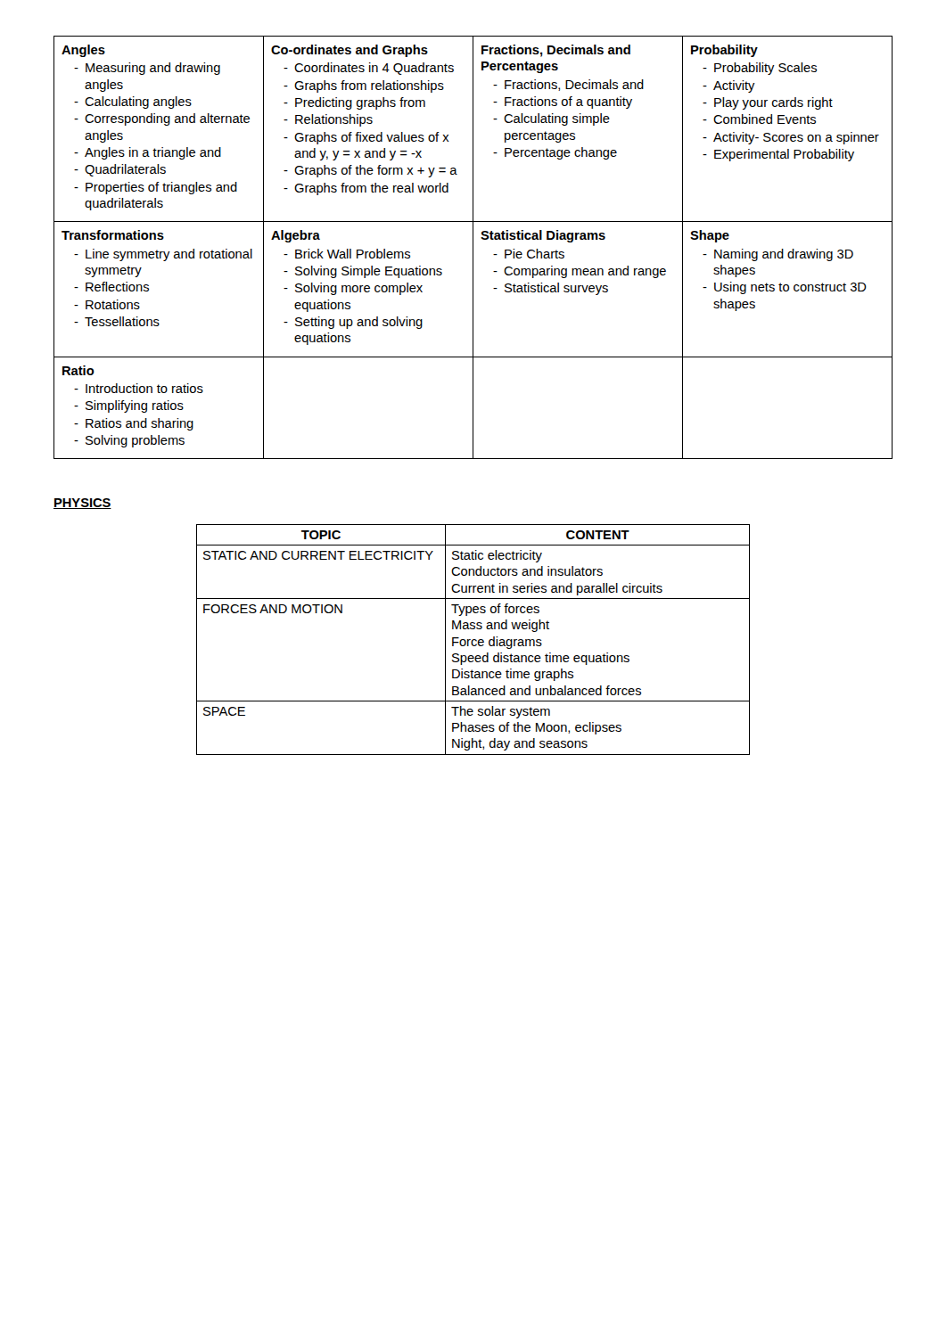| Angles Measuring and drawing angles Calculating angles Corresponding and alternate angles Angles in a triangle and Quadrilaterals Properties of triangles and quadrilaterals | Co-ordinates and Graphs Coordinates in 4 Quadrants Graphs from relationships Predicting graphs from Relationships Graphs of fixed values of x and y, y = x and y = -x Graphs of the form x + y = a Graphs from the real world | Fractions, Decimals and Percentages Fractions, Decimals and Fractions of a quantity Calculating simple percentages Percentage change | Probability Probability Scales Activity Play your cards right Combined Events Activity- Scores on a spinner Experimental Probability |
| Transformations Line symmetry and rotational symmetry Reflections Rotations Tessellations | Algebra Brick Wall Problems Solving Simple Equations Solving more complex equations Setting up and solving equations | Statistical Diagrams Pie Charts Comparing mean and range Statistical surveys | Shape Naming and drawing 3D shapes Using nets to construct 3D shapes |
| Ratio Introduction to ratios Simplifying ratios Ratios and sharing Solving problems | | | |
PHYSICS
| TOPIC | CONTENT |
| --- | --- |
| STATIC AND CURRENT ELECTRICITY | Static electricity Conductors and insulators Current in series and parallel circuits |
| FORCES AND MOTION | Types of forces Mass and weight Force diagrams Speed distance time equations Distance time graphs Balanced and unbalanced forces |
| SPACE | The solar system Phases of the Moon, eclipses Night, day and seasons |